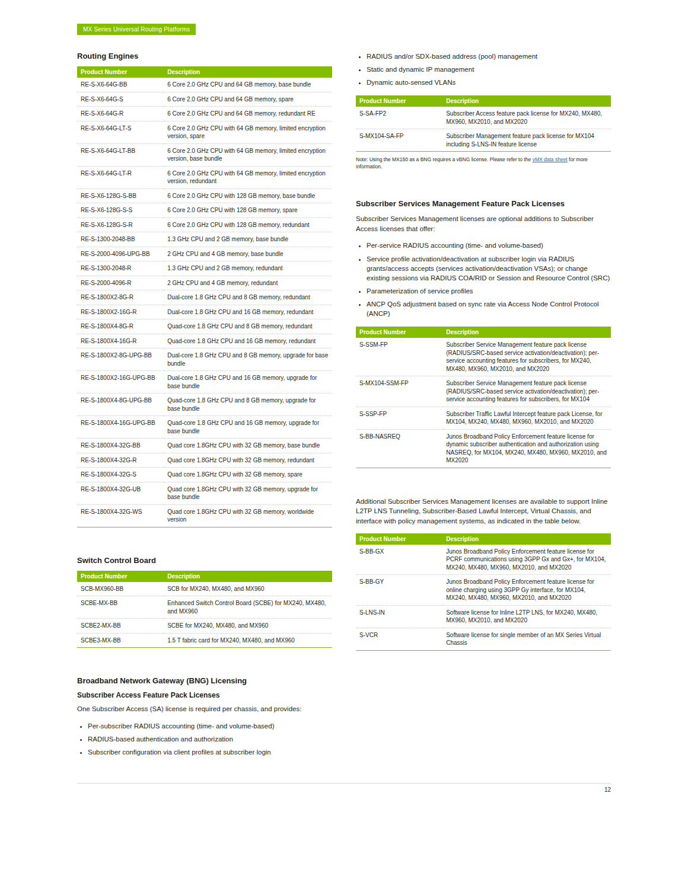MX Series Universal Routing Platforms
Routing Engines
| Product Number | Description |
| --- | --- |
| RE-S-X6-64G-BB | 6 Core 2.0 GHz CPU and 64 GB memory, base bundle |
| RE-S-X6-64G-S | 6 Core 2.0 GHz CPU and 64 GB memory, spare |
| RE-S-X6-64G-R | 6 Core 2.0 GHz CPU and 64 GB memory, redundant RE |
| RE-S-X6-64G-LT-S | 6 Core 2.0 GHz CPU with 64 GB memory, limited encryption version, spare |
| RE-S-X6-64G-LT-BB | 6 Core 2.0 GHz CPU with 64 GB memory, limited encryption version, base bundle |
| RE-S-X6-64G-LT-R | 6 Core 2.0 GHz CPU with 64 GB memory, limited encryption version, redundant |
| RE-S-X6-128G-S-BB | 6 Core 2.0 GHz CPU with 128 GB memory, base bundle |
| RE-S-X6-128G-S-S | 6 Core 2.0 GHz CPU with 128 GB memory, spare |
| RE-S-X6-128G-S-R | 6 Core 2.0 GHz CPU with 128 GB memory, redundant |
| RE-S-1300-2048-BB | 1.3 GHz CPU and 2 GB memory, base bundle |
| RE-S-2000-4096-UPG-BB | 2 GHz CPU and 4 GB memory, base bundle |
| RE-S-1300-2048-R | 1.3 GHz CPU and 2 GB memory, redundant |
| RE-S-2000-4096-R | 2 GHz CPU and 4 GB memory, redundant |
| RE-S-1800X2-8G-R | Dual-core 1.8 GHz CPU and 8 GB memory, redundant |
| RE-S-1800X2-16G-R | Dual-core 1.8 GHz CPU and 16 GB memory, redundant |
| RE-S-1800X4-8G-R | Quad-core 1.8 GHz CPU and 8 GB memory, redundant |
| RE-S-1800X4-16G-R | Quad-core 1.8 GHz CPU and 16 GB memory, redundant |
| RE-S-1800X2-8G-UPG-BB | Dual-core 1.8 GHz CPU and 8 GB memory, upgrade for base bundle |
| RE-S-1800X2-16G-UPG-BB | Dual-core 1.8 GHz CPU and 16 GB memory, upgrade for base bundle |
| RE-S-1800X4-8G-UPG-BB | Quad-core 1.8 GHz CPU and 8 GB memory, upgrade for base bundle |
| RE-S-1800X4-16G-UPG-BB | Quad-core 1.8 GHz CPU and 16 GB memory, upgrade for base bundle |
| RE-S-1800X4-32G-BB | Quad core 1.8GHz CPU with 32 GB memory, base bundle |
| RE-S-1800X4-32G-R | Quad core 1.8GHz CPU with 32 GB memory, redundant |
| RE-S-1800X4-32G-S | Quad core 1.8GHz CPU with 32 GB memory, spare |
| RE-S-1800X4-32G-UB | Quad core 1.8GHz CPU with 32 GB memory, upgrade for base bundle |
| RE-S-1800X4-32G-WS | Quad core 1.8GHz CPU with 32 GB memory, worldwide version |
Switch Control Board
| Product Number | Description |
| --- | --- |
| SCB-MX960-BB | SCB for MX240, MX480, and MX960 |
| SCBE-MX-BB | Enhanced Switch Control Board (SCBE) for MX240, MX480, and MX960 |
| SCBE2-MX-BB | SCBE for MX240, MX480, and MX960 |
| SCBE3-MX-BB | 1.5 T fabric card for MX240, MX480, and MX960 |
Broadband Network Gateway (BNG) Licensing
Subscriber Access Feature Pack Licenses
One Subscriber Access (SA) license is required per chassis, and provides:
Per-subscriber RADIUS accounting (time- and volume-based)
RADIUS-based authentication and authorization
Subscriber configuration via client profiles at subscriber login
RADIUS and/or SDX-based address (pool) management
Static and dynamic IP management
Dynamic auto-sensed VLANs
| Product Number | Description |
| --- | --- |
| S-SA-FP2 | Subscriber Access feature pack license for MX240, MX480, MX960, MX2010, and MX2020 |
| S-MX104-SA-FP | Subscriber Management feature pack license for MX104 including S-LNS-IN feature license |
Note: Using the MX150 as a BNG requires a vBNG license. Please refer to the vMX data sheet for more information.
Subscriber Services Management Feature Pack Licenses
Subscriber Services Management licenses are optional additions to Subscriber Access licenses that offer:
Per-service RADIUS accounting (time- and volume-based)
Service profile activation/deactivation at subscriber login via RADIUS grants/access accepts (services activation/deactivation VSAs); or change existing sessions via RADIUS COA/RID or Session and Resource Control (SRC)
Parameterization of service profiles
ANCP QoS adjustment based on sync rate via Access Node Control Protocol (ANCP)
| Product Number | Description |
| --- | --- |
| S-SSM-FP | Subscriber Service Management feature pack license (RADIUS/SRC-based service activation/deactivation); per-service accounting features for subscribers, for MX240, MX480, MX960, MX2010, and MX2020 |
| S-MX104-SSM-FP | Subscriber Service Management feature pack license (RADIUS/SRC-based service activation/deactivation); per-service accounting features for subscribers, for MX104 |
| S-SSP-FP | Subscriber Traffic Lawful Intercept feature pack License, for MX104, MX240, MX480, MX960, MX2010, and MX2020 |
| S-BB-NASREQ | Junos Broadband Policy Enforcement feature license for dynamic subscriber authentication and authorization using NASREQ, for MX104, MX240, MX480, MX960, MX2010, and MX2020 |
Additional Subscriber Services Management licenses are available to support Inline L2TP LNS Tunneling, Subscriber-Based Lawful Intercept, Virtual Chassis, and interface with policy management systems, as indicated in the table below.
| Product Number | Description |
| --- | --- |
| S-BB-GX | Junos Broadband Policy Enforcement feature license for PCRF communications using 3GPP Gx and Gx+, for MX104, MX240, MX480, MX960, MX2010, and MX2020 |
| S-BB-GY | Junos Broadband Policy Enforcement feature license for online charging using 3GPP Gy interface, for MX104, MX240, MX480, MX960, MX2010, and MX2020 |
| S-LNS-IN | Software license for Inline L2TP LNS, for MX240, MX480, MX960, MX2010, and MX2020 |
| S-VCR | Software license for single member of an MX Series Virtual Chassis |
12